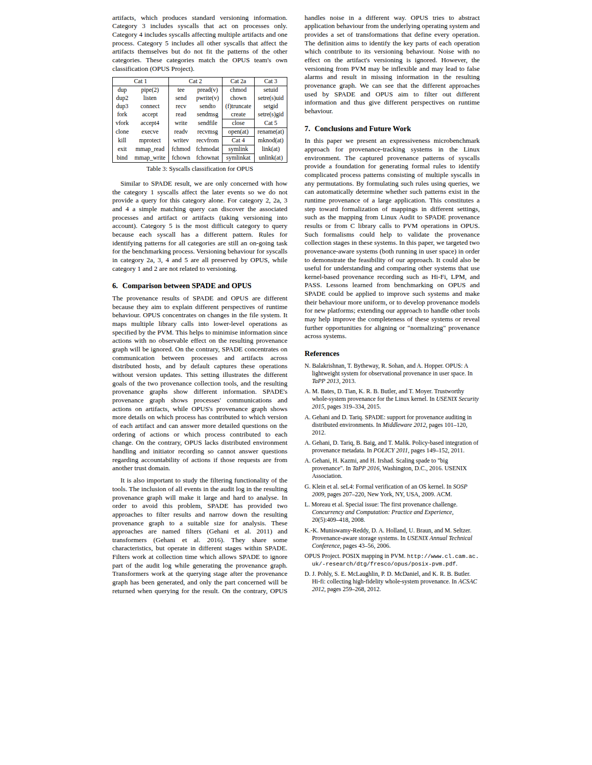artifacts, which produces standard versioning information. Category 3 includes syscalls that act on processes only. Category 4 includes syscalls affecting multiple artifacts and one process. Category 5 includes all other syscalls that affect the artifacts themselves but do not fit the patterns of the other categories. These categories match the OPUS team's own classification (OPUS Project).
| Cat 1 | Cat 2 | Cat 2a | Cat 3 |
| dup | pipe(2) | tee | pread(v) | chmod | setuid |
| dup2 | listen | send | pwrite(v) | chown | setre(s)uid |
| dup3 | connect | recv | sendto | (f)truncate | setgid |
| fork | accept | read | sendmsg | create | setre(s)gid |
| vfork | accept4 | write | sendfile | close | Cat 5 |
| clone | execve | readv | recvmsg | open(at) | rename(at) |
| kill | mprotect | writev | recvfrom | Cat 4 | mknod(at) |
| exit | mmap_read | fchmod | fchmodat | symlink | link(at) |
| bind | mmap_write | fchown | fchownat | symlinkat | unlink(at) |
Table 3: Syscalls classification for OPUS
Similar to SPADE result, we are only concerned with how the category 1 syscalls affect the later events so we do not provide a query for this category alone. For category 2, 2a, 3 and 4 a simple matching query can discover the associated processes and artifact or artifacts (taking versioning into account). Category 5 is the most difficult category to query because each syscall has a different pattern. Rules for identifying patterns for all categories are still an on-going task for the benchmarking process. Versioning behaviour for syscalls in category 2a, 3, 4 and 5 are all preserved by OPUS, while category 1 and 2 are not related to versioning.
6. Comparison between SPADE and OPUS
The provenance results of SPADE and OPUS are different because they aim to explain different perspectives of runtime behaviour. OPUS concentrates on changes in the file system. It maps multiple library calls into lower-level operations as specified by the PVM. This helps to minimise information since actions with no observable effect on the resulting provenance graph will be ignored. On the contrary, SPADE concentrates on communication between processes and artifacts across distributed hosts, and by default captures these operations without version updates. This setting illustrates the different goals of the two provenance collection tools, and the resulting provenance graphs show different information. SPADE's provenance graph shows processes' communications and actions on artifacts, while OPUS's provenance graph shows more details on which process has contributed to which version of each artifact and can answer more detailed questions on the ordering of actions or which process contributed to each change. On the contrary, OPUS lacks distributed environment handling and initiator recording so cannot answer questions regarding accountability of actions if those requests are from another trust domain.
It is also important to study the filtering functionality of the tools. The inclusion of all events in the audit log in the resulting provenance graph will make it large and hard to analyse. In order to avoid this problem, SPADE has provided two approaches to filter results and narrow down the resulting provenance graph to a suitable size for analysis. These approaches are named filters (Gehani et al. 2011) and transformers (Gehani et al. 2016). They share some characteristics, but operate in different stages within SPADE. Filters work at collection time which allows SPADE to ignore part of the audit log while generating the provenance graph. Transformers work at the querying stage after the provenance graph has been generated, and only the part concerned will be returned when querying for the result. On the contrary, OPUS handles noise in a different way. OPUS tries to abstract application behaviour from the underlying operating system and provides a set of transformations that define every operation. The definition aims to identify the key parts of each operation which contribute to its versioning behaviour. Noise with no effect on the artifact's versioning is ignored. However, the versioning from PVM may be inflexible and may lead to false alarms and result in missing information in the resulting provenance graph. We can see that the different approaches used by SPADE and OPUS aim to filter out different information and thus give different perspectives on runtime behaviour.
7. Conclusions and Future Work
In this paper we present an expressiveness microbenchmark approach for provenance-tracking systems in the Linux environment. The captured provenance patterns of syscalls provide a foundation for generating formal rules to identify complicated process patterns consisting of multiple syscalls in any permutations. By formulating such rules using queries, we can automatically determine whether such patterns exist in the runtime provenance of a large application. This constitutes a step toward formalization of mappings in different settings, such as the mapping from Linux Audit to SPADE provenance results or from C library calls to PVM operations in OPUS. Such formalisms could help to validate the provenance collection stages in these systems. In this paper, we targeted two provenance-aware systems (both running in user space) in order to demonstrate the feasibility of our approach. It could also be useful for understanding and comparing other systems that use kernel-based provenance recording such as Hi-Fi, LPM, and PASS. Lessons learned from benchmarking on OPUS and SPADE could be applied to improve such systems and make their behaviour more uniform, or to develop provenance models for new platforms; extending our approach to handle other tools may help improve the completeness of these systems or reveal further opportunities for aligning or "normalizing" provenance across systems.
References
N. Balakrishnan, T. Bytheway, R. Sohan, and A. Hopper. OPUS: A lightweight system for observational provenance in user space. In TaPP 2013, 2013.
A. M. Bates, D. Tian, K. R. B. Butler, and T. Moyer. Trustworthy whole-system provenance for the Linux kernel. In USENIX Security 2015, pages 319–334, 2015.
A. Gehani and D. Tariq. SPADE: support for provenance auditing in distributed environments. In Middleware 2012, pages 101–120, 2012.
A. Gehani, D. Tariq, B. Baig, and T. Malik. Policy-based integration of provenance metadata. In POLICY 2011, pages 149–152, 2011.
A. Gehani, H. Kazmi, and H. Irshad. Scaling spade to "big provenance". In TaPP 2016, Washington, D.C., 2016. USENIX Association.
G. Klein et al. seL4: Formal verification of an OS kernel. In SOSP 2009, pages 207–220, New York, NY, USA, 2009. ACM.
L. Moreau et al. Special issue: The first provenance challenge. Concurrency and Computation: Practice and Experience, 20(5):409–418, 2008.
K.-K. Muniswamy-Reddy, D. A. Holland, U. Braun, and M. Seltzer. Provenance-aware storage systems. In USENIX Annual Technical Conference, pages 43–56, 2006.
OPUS Project. POSIX mapping in PVM. http://www.cl.cam.ac.uk/-research/dtg/fresco/opus/posix-pvm.pdf.
D. J. Pohly, S. E. McLaughlin, P. D. McDaniel, and K. R. B. Butler. Hi-fi: collecting high-fidelity whole-system provenance. In ACSAC 2012, pages 259–268, 2012.